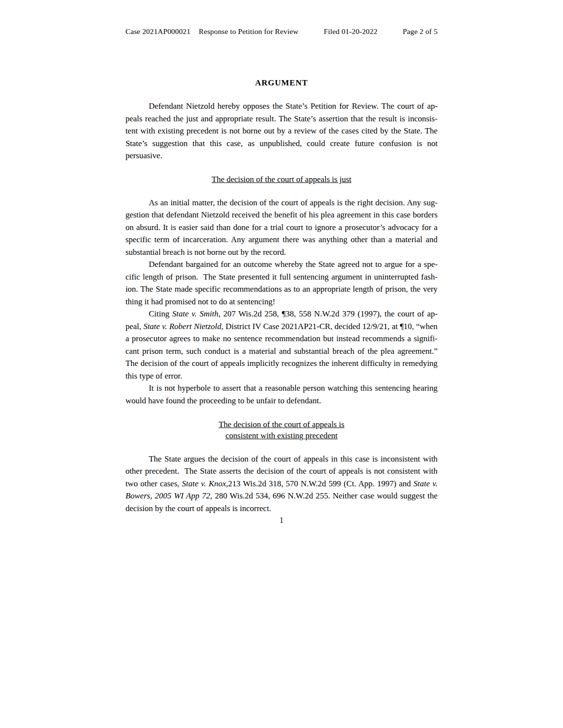Case 2021AP000021 Response to Petition for Review Filed 01-20-2022 Page 2 of 5
ARGUMENT
Defendant Nietzold hereby opposes the State’s Petition for Review. The court of appeals reached the just and appropriate result. The State’s assertion that the result is inconsistent with existing precedent is not borne out by a review of the cases cited by the State. The State’s suggestion that this case, as unpublished, could create future confusion is not persuasive.
The decision of the court of appeals is just
As an initial matter, the decision of the court of appeals is the right decision. Any suggestion that defendant Nietzold received the benefit of his plea agreement in this case borders on absurd. It is easier said than done for a trial court to ignore a prosecutor’s advocacy for a specific term of incarceration. Any argument there was anything other than a material and substantial breach is not borne out by the record.
Defendant bargained for an outcome whereby the State agreed not to argue for a specific length of prison. The State presented it full sentencing argument in uninterrupted fashion. The State made specific recommendations as to an appropriate length of prison, the very thing it had promised not to do at sentencing!
Citing State v. Smith, 207 Wis.2d 258, ¶38, 558 N.W.2d 379 (1997), the court of appeal, State v. Robert Nietzold, District IV Case 2021AP21-CR, decided 12/9/21, at ¶10, “when a prosecutor agrees to make no sentence recommendation but instead recommends a significant prison term, such conduct is a material and substantial breach of the plea agreement.” The decision of the court of appeals implicitly recognizes the inherent difficulty in remedying this type of error.
It is not hyperbole to assert that a reasonable person watching this sentencing hearing would have found the proceeding to be unfair to defendant.
The decision of the court of appeals is
consistent with existing precedent
The State argues the decision of the court of appeals in this case is inconsistent with other precedent. The State asserts the decision of the court of appeals is not consistent with two other cases, State v. Knox, 213 Wis.2d 318, 570 N.W.2d 599 (Ct. App. 1997) and State v. Bowers, 2005 WI App 72, 280 Wis.2d 534, 696 N.W.2d 255. Neither case would suggest the decision by the court of appeals is incorrect.
1